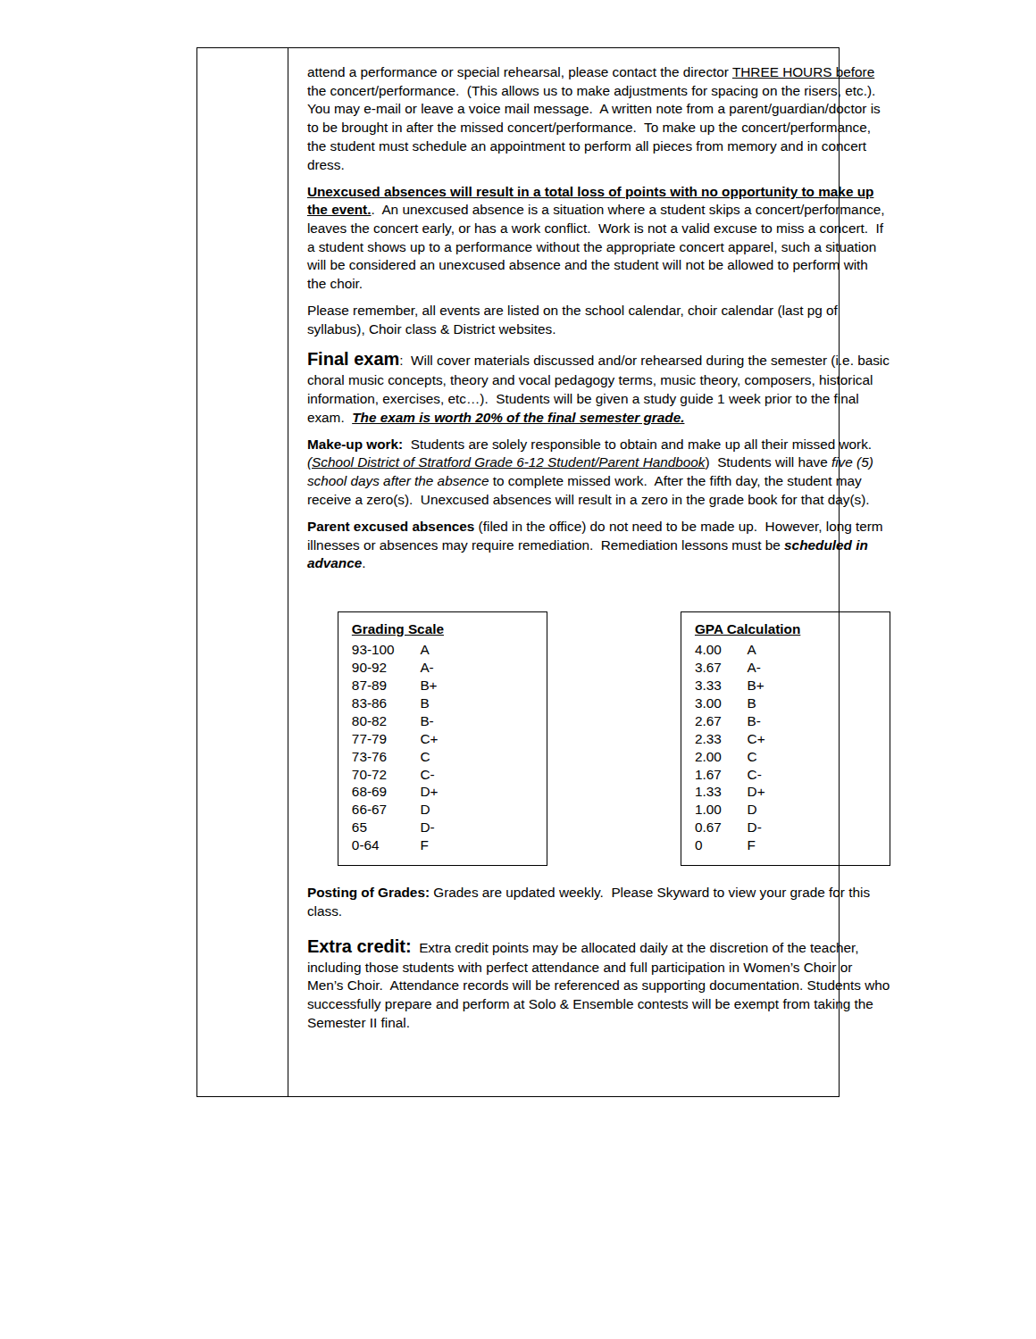attend a performance or special rehearsal, please contact the director THREE HOURS before the concert/performance. (This allows us to make adjustments for spacing on the risers, etc.). You may e-mail or leave a voice mail message. A written note from a parent/guardian/doctor is to be brought in after the missed concert/performance. To make up the concert/performance, the student must schedule an appointment to perform all pieces from memory and in concert dress.
Unexcused absences will result in a total loss of points with no opportunity to make up the event.. An unexcused absence is a situation where a student skips a concert/performance, leaves the concert early, or has a work conflict. Work is not a valid excuse to miss a concert. If a student shows up to a performance without the appropriate concert apparel, such a situation will be considered an unexcused absence and the student will not be allowed to perform with the choir.
Please remember, all events are listed on the school calendar, choir calendar (last pg of syllabus), Choir class & District websites.
Final exam: Will cover materials discussed and/or rehearsed during the semester (i.e. basic choral music concepts, theory and vocal pedagogy terms, music theory, composers, historical information, exercises, etc…). Students will be given a study guide 1 week prior to the final exam. The exam is worth 20% of the final semester grade.
Make-up work: Students are solely responsible to obtain and make up all their missed work. (School District of Stratford Grade 6-12 Student/Parent Handbook) Students will have five (5) school days after the absence to complete missed work. After the fifth day, the student may receive a zero(s). Unexcused absences will result in a zero in the grade book for that day(s).
Parent excused absences (filed in the office) do not need to be made up. However, long term illnesses or absences may require remediation. Remediation lessons must be scheduled in advance.
Grading Scale
| 93-100 | A |
| 90-92 | A- |
| 87-89 | B+ |
| 83-86 | B |
| 80-82 | B- |
| 77-79 | C+ |
| 73-76 | C |
| 70-72 | C- |
| 68-69 | D+ |
| 66-67 | D |
| 65 | D- |
| 0-64 | F |
GPA Calculation
| 4.00 | A |
| 3.67 | A- |
| 3.33 | B+ |
| 3.00 | B |
| 2.67 | B- |
| 2.33 | C+ |
| 2.00 | C |
| 1.67 | C- |
| 1.33 | D+ |
| 1.00 | D |
| 0.67 | D- |
| 0 | F |
Posting of Grades: Grades are updated weekly. Please Skyward to view your grade for this class.
Extra credit: Extra credit points may be allocated daily at the discretion of the teacher, including those students with perfect attendance and full participation in Women’s Choir or Men’s Choir. Attendance records will be referenced as supporting documentation. Students who successfully prepare and perform at Solo & Ensemble contests will be exempt from taking the Semester II final.